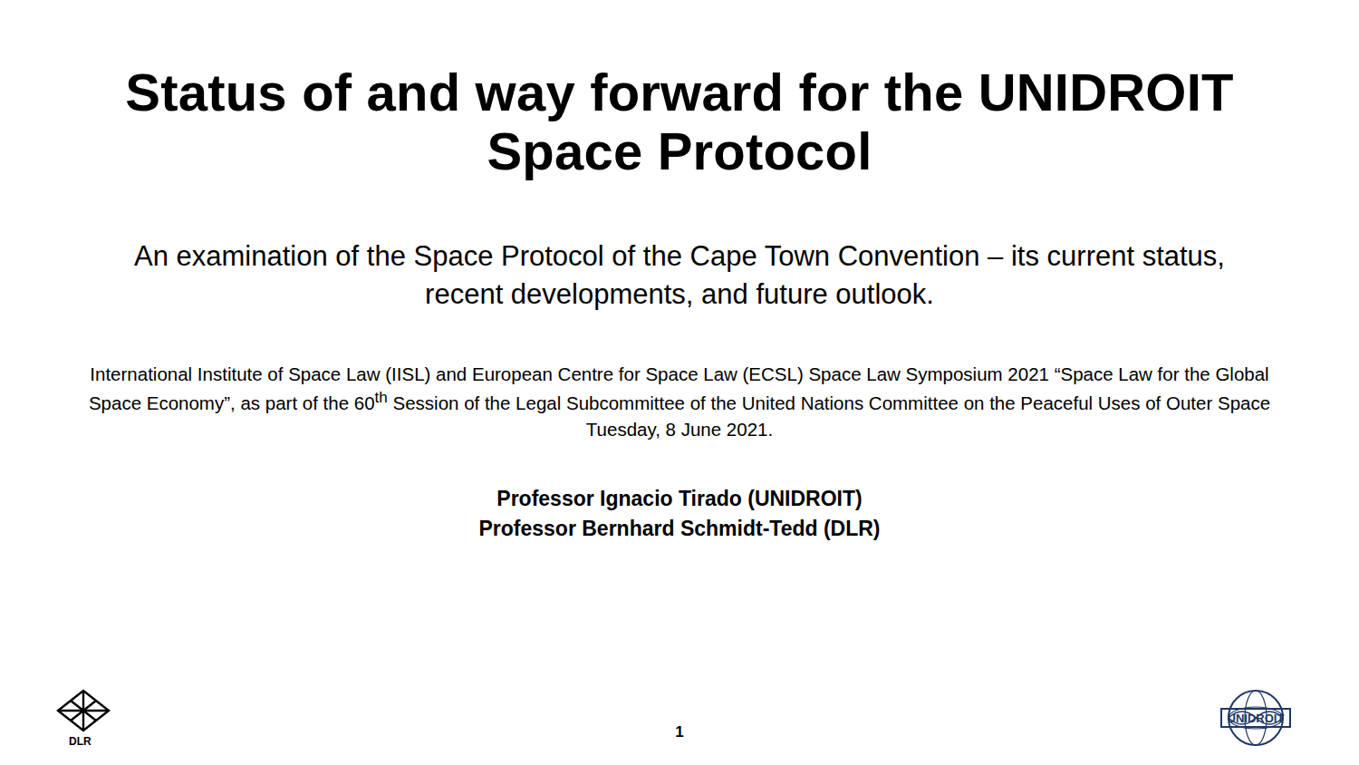Status of and way forward for the UNIDROIT
Space Protocol
An examination of the Space Protocol of the Cape Town Convention – its current status, recent developments, and future outlook.
International Institute of Space Law (IISL) and European Centre for Space Law (ECSL) Space Law Symposium 2021 “Space Law for the Global Space Economy”, as part of the 60th Session of the Legal Subcommittee of the United Nations Committee on the Peaceful Uses of Outer Space
Tuesday, 8 June 2021.
Professor Ignacio Tirado (UNIDROIT)
Professor Bernhard Schmidt-Tedd (DLR)
1
DLR
UNIDROIT